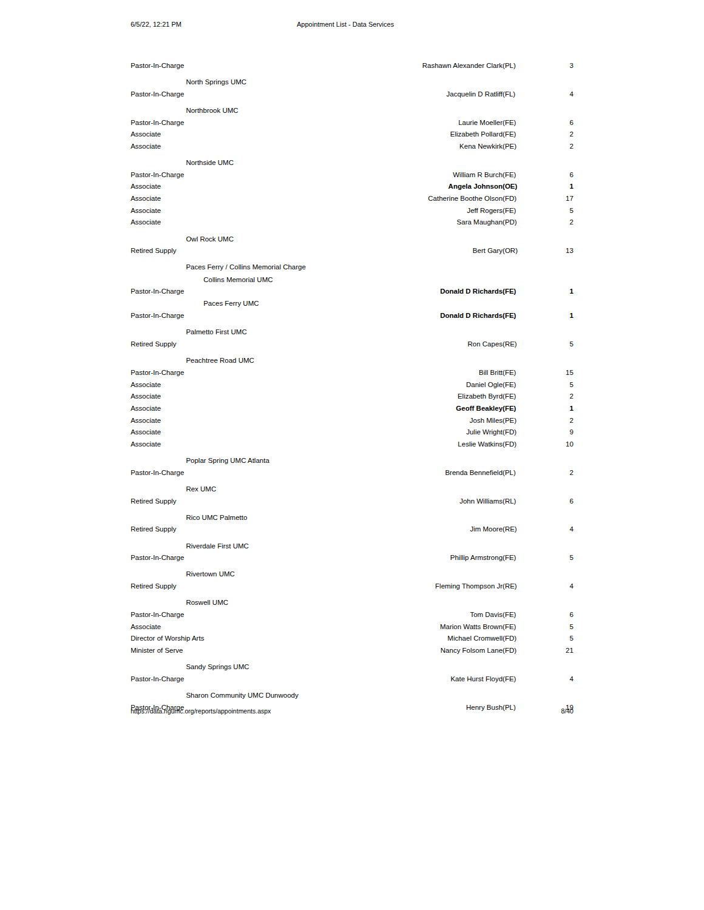6/5/22, 12:21 PM
Appointment List - Data Services
| Pastor-In-Charge | Rashawn Alexander Clark | (PL) | 3 |
| North Springs UMC |
| Pastor-In-Charge | Jacquelin D Ratliff | (FL) | 4 |
| Northbrook UMC |
| Pastor-In-Charge | Laurie Moeller | (FE) | 6 |
| Associate | Elizabeth Pollard | (FE) | 2 |
| Associate | Kena Newkirk | (PE) | 2 |
| Northside UMC |
| Pastor-In-Charge | William R Burch | (FE) | 6 |
| Associate | Angela Johnson | (OE) | 1 |
| Associate | Catherine Boothe Olson | (FD) | 17 |
| Associate | Jeff Rogers | (FE) | 5 |
| Associate | Sara Maughan | (PD) | 2 |
| Owl Rock UMC |
| Retired Supply | Bert Gary | (OR) | 13 |
| Paces Ferry / Collins Memorial Charge |
| Collins Memorial UMC |
| Pastor-In-Charge | Donald D Richards | (FE) | 1 |
| Paces Ferry UMC |
| Pastor-In-Charge | Donald D Richards | (FE) | 1 |
| Palmetto First UMC |
| Retired Supply | Ron Capes | (RE) | 5 |
| Peachtree Road UMC |
| Pastor-In-Charge | Bill Britt | (FE) | 15 |
| Associate | Daniel Ogle | (FE) | 5 |
| Associate | Elizabeth Byrd | (FE) | 2 |
| Associate | Geoff Beakley | (FE) | 1 |
| Associate | Josh Miles | (PE) | 2 |
| Associate | Julie Wright | (FD) | 9 |
| Associate | Leslie Watkins | (FD) | 10 |
| Poplar Spring UMC Atlanta |
| Pastor-In-Charge | Brenda Bennefield | (PL) | 2 |
| Rex UMC |
| Retired Supply | John Williams | (RL) | 6 |
| Rico UMC Palmetto |
| Retired Supply | Jim Moore | (RE) | 4 |
| Riverdale First UMC |
| Pastor-In-Charge | Phillip Armstrong | (FE) | 5 |
| Rivertown UMC |
| Retired Supply | Fleming Thompson Jr | (RE) | 4 |
| Roswell UMC |
| Pastor-In-Charge | Tom Davis | (FE) | 6 |
| Associate | Marion Watts Brown | (FE) | 5 |
| Director of Worship Arts | Michael Cromwell | (FD) | 5 |
| Minister of Serve | Nancy Folsom Lane | (FD) | 21 |
| Sandy Springs UMC |
| Pastor-In-Charge | Kate Hurst Floyd | (FE) | 4 |
| Sharon Community UMC Dunwoody |
| Pastor-In-Charge | Henry Bush | (PL) | 19 |
https://data.ngumc.org/reports/appointments.aspx
8/40